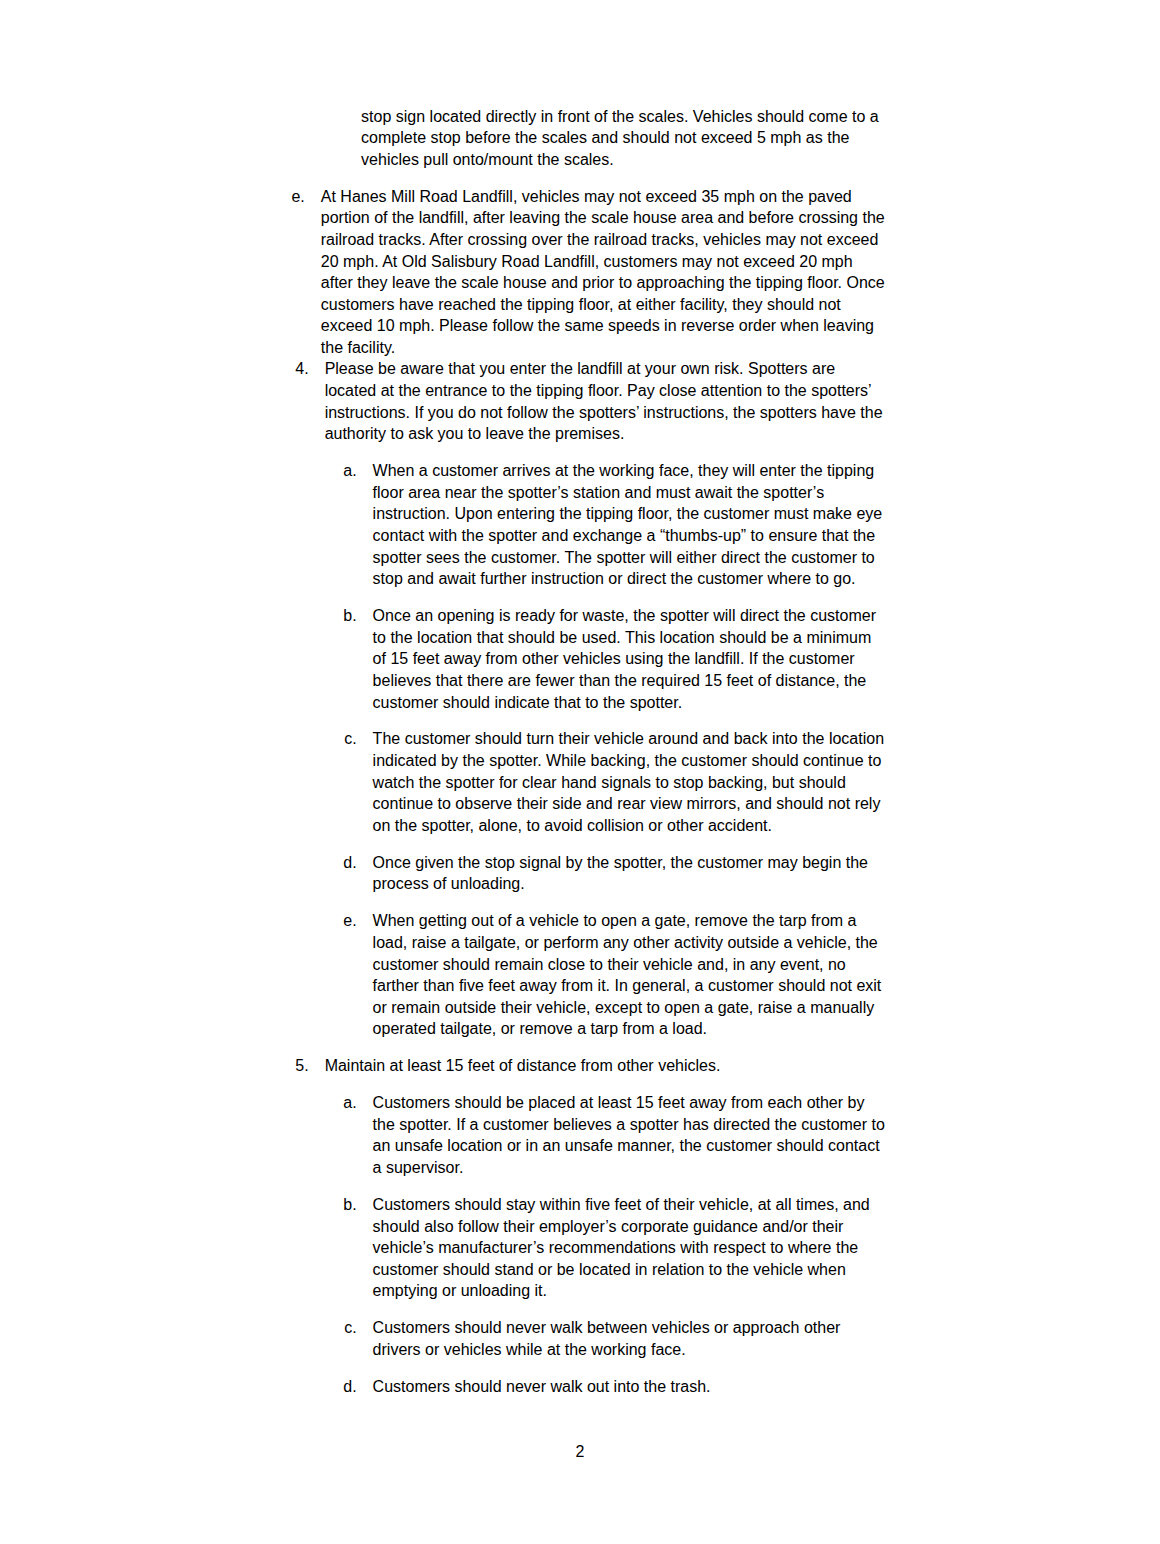stop sign located directly in front of the scales. Vehicles should come to a complete stop before the scales and should not exceed 5 mph as the vehicles pull onto/mount the scales.
At Hanes Mill Road Landfill, vehicles may not exceed 35 mph on the paved portion of the landfill, after leaving the scale house area and before crossing the railroad tracks. After crossing over the railroad tracks, vehicles may not exceed 20 mph. At Old Salisbury Road Landfill, customers may not exceed 20 mph after they leave the scale house and prior to approaching the tipping floor. Once customers have reached the tipping floor, at either facility, they should not exceed 10 mph. Please follow the same speeds in reverse order when leaving the facility.
Please be aware that you enter the landfill at your own risk. Spotters are located at the entrance to the tipping floor. Pay close attention to the spotters’ instructions. If you do not follow the spotters’ instructions, the spotters have the authority to ask you to leave the premises.
When a customer arrives at the working face, they will enter the tipping floor area near the spotter’s station and must await the spotter’s instruction. Upon entering the tipping floor, the customer must make eye contact with the spotter and exchange a “thumbs-up” to ensure that the spotter sees the customer. The spotter will either direct the customer to stop and await further instruction or direct the customer where to go.
Once an opening is ready for waste, the spotter will direct the customer to the location that should be used. This location should be a minimum of 15 feet away from other vehicles using the landfill. If the customer believes that there are fewer than the required 15 feet of distance, the customer should indicate that to the spotter.
The customer should turn their vehicle around and back into the location indicated by the spotter. While backing, the customer should continue to watch the spotter for clear hand signals to stop backing, but should continue to observe their side and rear view mirrors, and should not rely on the spotter, alone, to avoid collision or other accident.
Once given the stop signal by the spotter, the customer may begin the process of unloading.
When getting out of a vehicle to open a gate, remove the tarp from a load, raise a tailgate, or perform any other activity outside a vehicle, the customer should remain close to their vehicle and, in any event, no farther than five feet away from it. In general, a customer should not exit or remain outside their vehicle, except to open a gate, raise a manually operated tailgate, or remove a tarp from a load.
Maintain at least 15 feet of distance from other vehicles.
Customers should be placed at least 15 feet away from each other by the spotter. If a customer believes a spotter has directed the customer to an unsafe location or in an unsafe manner, the customer should contact a supervisor.
Customers should stay within five feet of their vehicle, at all times, and should also follow their employer’s corporate guidance and/or their vehicle’s manufacturer’s recommendations with respect to where the customer should stand or be located in relation to the vehicle when emptying or unloading it.
Customers should never walk between vehicles or approach other drivers or vehicles while at the working face.
Customers should never walk out into the trash.
2